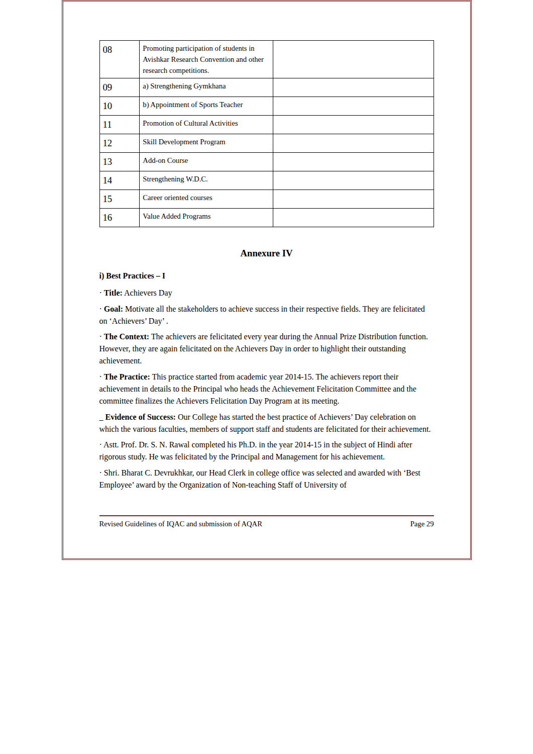| 08 | Promoting participation of students in Avishkar Research Convention and other research competitions. | |
| 09 | a) Strengthening Gymkhana | |
| 10 | b) Appointment of Sports Teacher | |
| 11 | Promotion of Cultural Activities | |
| 12 | Skill Development Program | |
| 13 | Add-on Course | |
| 14 | Strengthening W.D.C. | |
| 15 | Career oriented courses | |
| 16 | Value Added Programs | |
Annexure IV
i) Best Practices – I
· Title: Achievers Day
· Goal: Motivate all the stakeholders to achieve success in their respective fields. They are felicitated on ‘Achievers’ Day’ .
· The Context: The achievers are felicitated every year during the Annual Prize Distribution function. However, they are again felicitated on the Achievers Day in order to highlight their outstanding achievement.
· The Practice: This practice started from academic year 2014-15. The achievers report their achievement in details to the Principal who heads the Achievement Felicitation Committee and the committee finalizes the Achievers Felicitation Day Program at its meeting.
_ Evidence of Success: Our College has started the best practice of Achievers’ Day celebration on which the various faculties, members of support staff and students are felicitated for their achievement.
· Astt. Prof. Dr. S. N. Rawal completed his Ph.D. in the year 2014-15 in the subject of Hindi after rigorous study. He was felicitated by the Principal and Management for his achievement.
· Shri. Bharat C. Devrukhkar, our Head Clerk in college office was selected and awarded with ‘Best Employee’ award by the Organization of Non-teaching Staff of University of
Revised Guidelines of IQAC and submission of AQAR Page 29